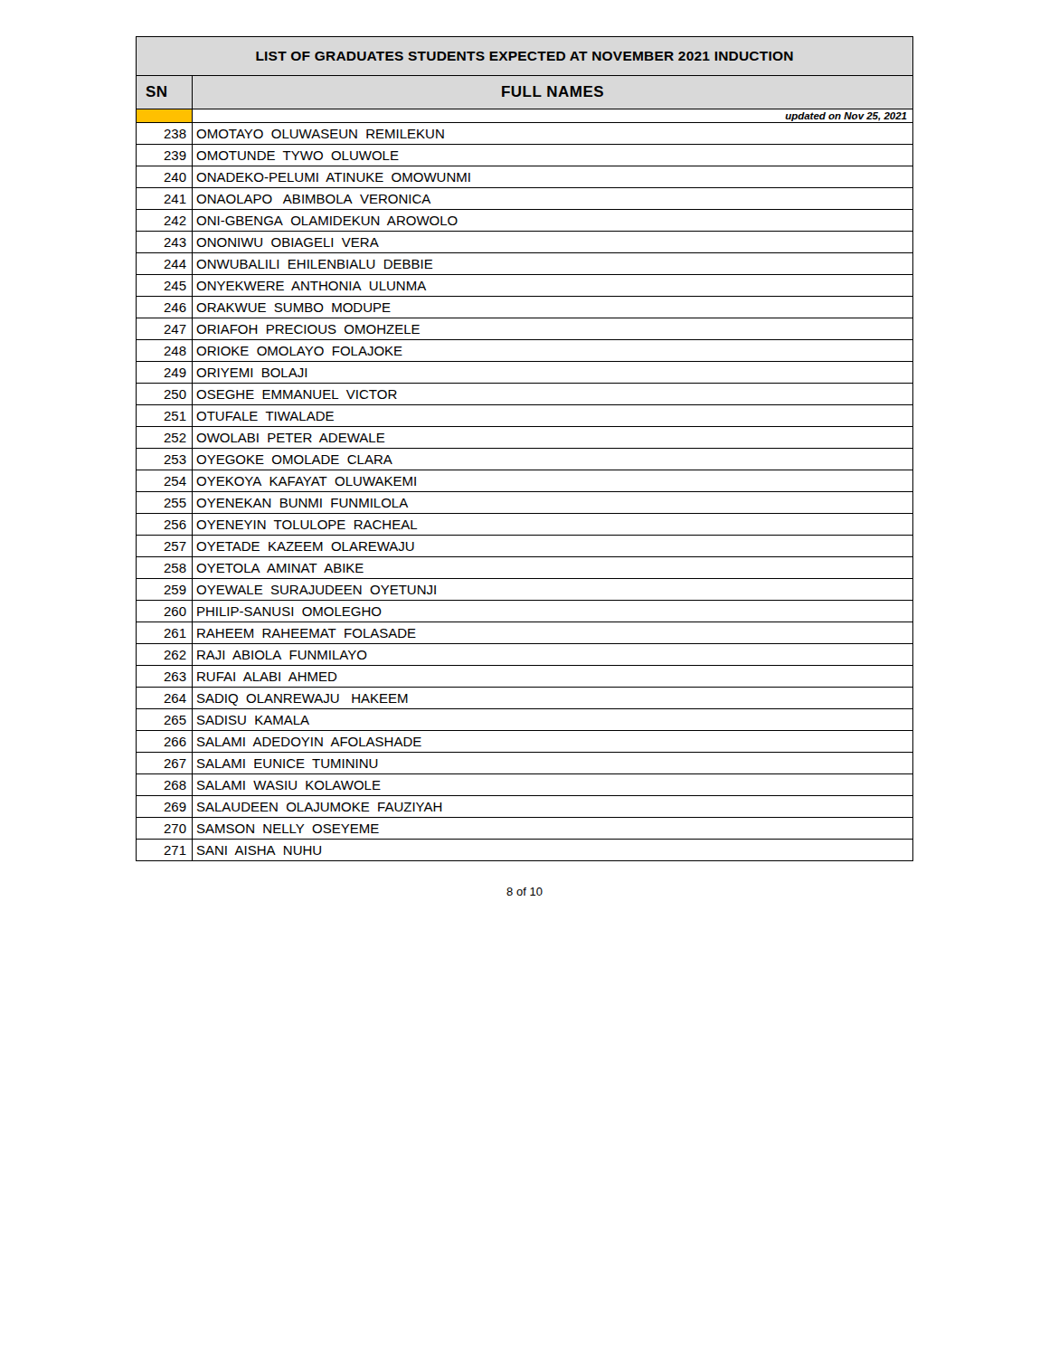LIST OF GRADUATES STUDENTS EXPECTED AT NOVEMBER 2021 INDUCTION
| SN | FULL NAMES |
| --- | --- |
| | updated on Nov 25, 2021 |
| 238 | OMOTAYO OLUWASEUN REMILEKUN |
| 239 | OMOTUNDE TYWO OLUWOLE |
| 240 | ONADEKO-PELUMI ATINUKE OMOWUNMI |
| 241 | ONAOLAPO ABIMBOLA VERONICA |
| 242 | ONI-GBENGA OLAMIDEKUN AROWOLO |
| 243 | ONONIWU OBIAGELI VERA |
| 244 | ONWUBALILI EHILENBIALU DEBBIE |
| 245 | ONYEKWERE ANTHONIA ULUNMA |
| 246 | ORAKWUE SUMBO MODUPE |
| 247 | ORIAFOH PRECIOUS OMOHZELE |
| 248 | ORIOKE OMOLAYO FOLAJOKE |
| 249 | ORIYEMI BOLAJI |
| 250 | OSEGHE EMMANUEL VICTOR |
| 251 | OTUFALE TIWALADE |
| 252 | OWOLABI PETER ADEWALE |
| 253 | OYEGOKE OMOLADE CLARA |
| 254 | OYEKOYA KAFAYAT OLUWAKEMI |
| 255 | OYENEKAN BUNMI FUNMILOLA |
| 256 | OYENEYIN TOLULOPE RACHEAL |
| 257 | OYETADE KAZEEM OLAREWAJU |
| 258 | OYETOLA AMINAT ABIKE |
| 259 | OYEWALE SURAJUDEEN OYETUNJI |
| 260 | PHILIP-SANUSI OMOLEGHO |
| 261 | RAHEEM RAHEEMAT FOLASADE |
| 262 | RAJI ABIOLA FUNMILAYO |
| 263 | RUFAI ALABI AHMED |
| 264 | SADIQ OLANREWAJU HAKEEM |
| 265 | SADISU KAMALA |
| 266 | SALAMI ADEDOYIN AFOLASHADE |
| 267 | SALAMI EUNICE TUMININU |
| 268 | SALAMI WASIU KOLAWOLE |
| 269 | SALAUDEEN OLAJUMOKE FAUZIYAH |
| 270 | SAMSON NELLY OSEYEME |
| 271 | SANI AISHA NUHU |
8 of 10